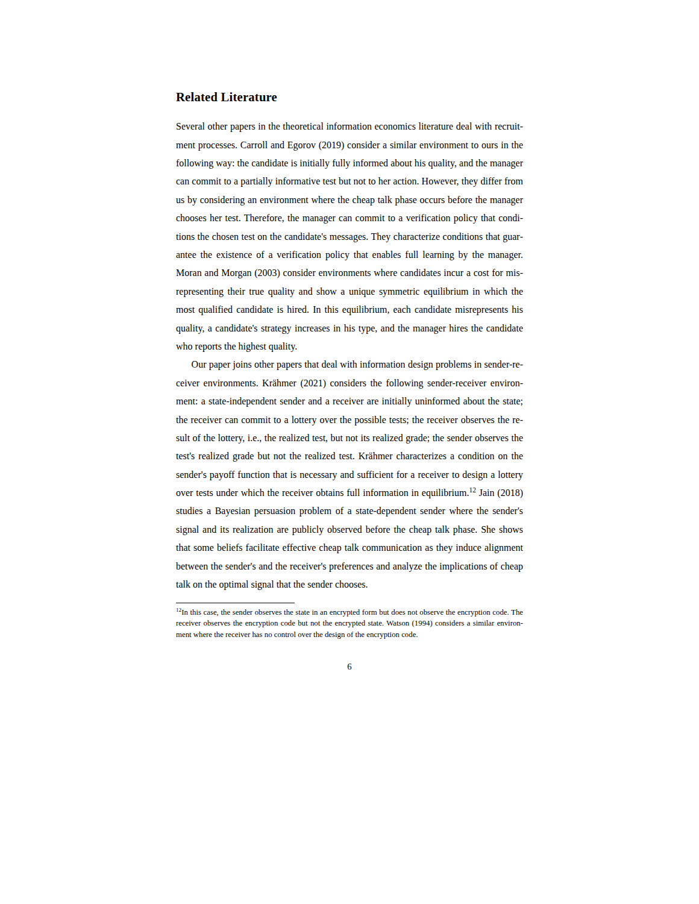Related Literature
Several other papers in the theoretical information economics literature deal with recruitment processes. Carroll and Egorov (2019) consider a similar environment to ours in the following way: the candidate is initially fully informed about his quality, and the manager can commit to a partially informative test but not to her action. However, they differ from us by considering an environment where the cheap talk phase occurs before the manager chooses her test. Therefore, the manager can commit to a verification policy that conditions the chosen test on the candidate's messages. They characterize conditions that guarantee the existence of a verification policy that enables full learning by the manager. Moran and Morgan (2003) consider environments where candidates incur a cost for misrepresenting their true quality and show a unique symmetric equilibrium in which the most qualified candidate is hired. In this equilibrium, each candidate misrepresents his quality, a candidate's strategy increases in his type, and the manager hires the candidate who reports the highest quality.
Our paper joins other papers that deal with information design problems in sender-receiver environments. Krähmer (2021) considers the following sender-receiver environment: a state-independent sender and a receiver are initially uninformed about the state; the receiver can commit to a lottery over the possible tests; the receiver observes the result of the lottery, i.e., the realized test, but not its realized grade; the sender observes the test's realized grade but not the realized test. Krähmer characterizes a condition on the sender's payoff function that is necessary and sufficient for a receiver to design a lottery over tests under which the receiver obtains full information in equilibrium.12 Jain (2018) studies a Bayesian persuasion problem of a state-dependent sender where the sender's signal and its realization are publicly observed before the cheap talk phase. She shows that some beliefs facilitate effective cheap talk communication as they induce alignment between the sender's and the receiver's preferences and analyze the implications of cheap talk on the optimal signal that the sender chooses.
12In this case, the sender observes the state in an encrypted form but does not observe the encryption code. The receiver observes the encryption code but not the encrypted state. Watson (1994) considers a similar environment where the receiver has no control over the design of the encryption code.
6